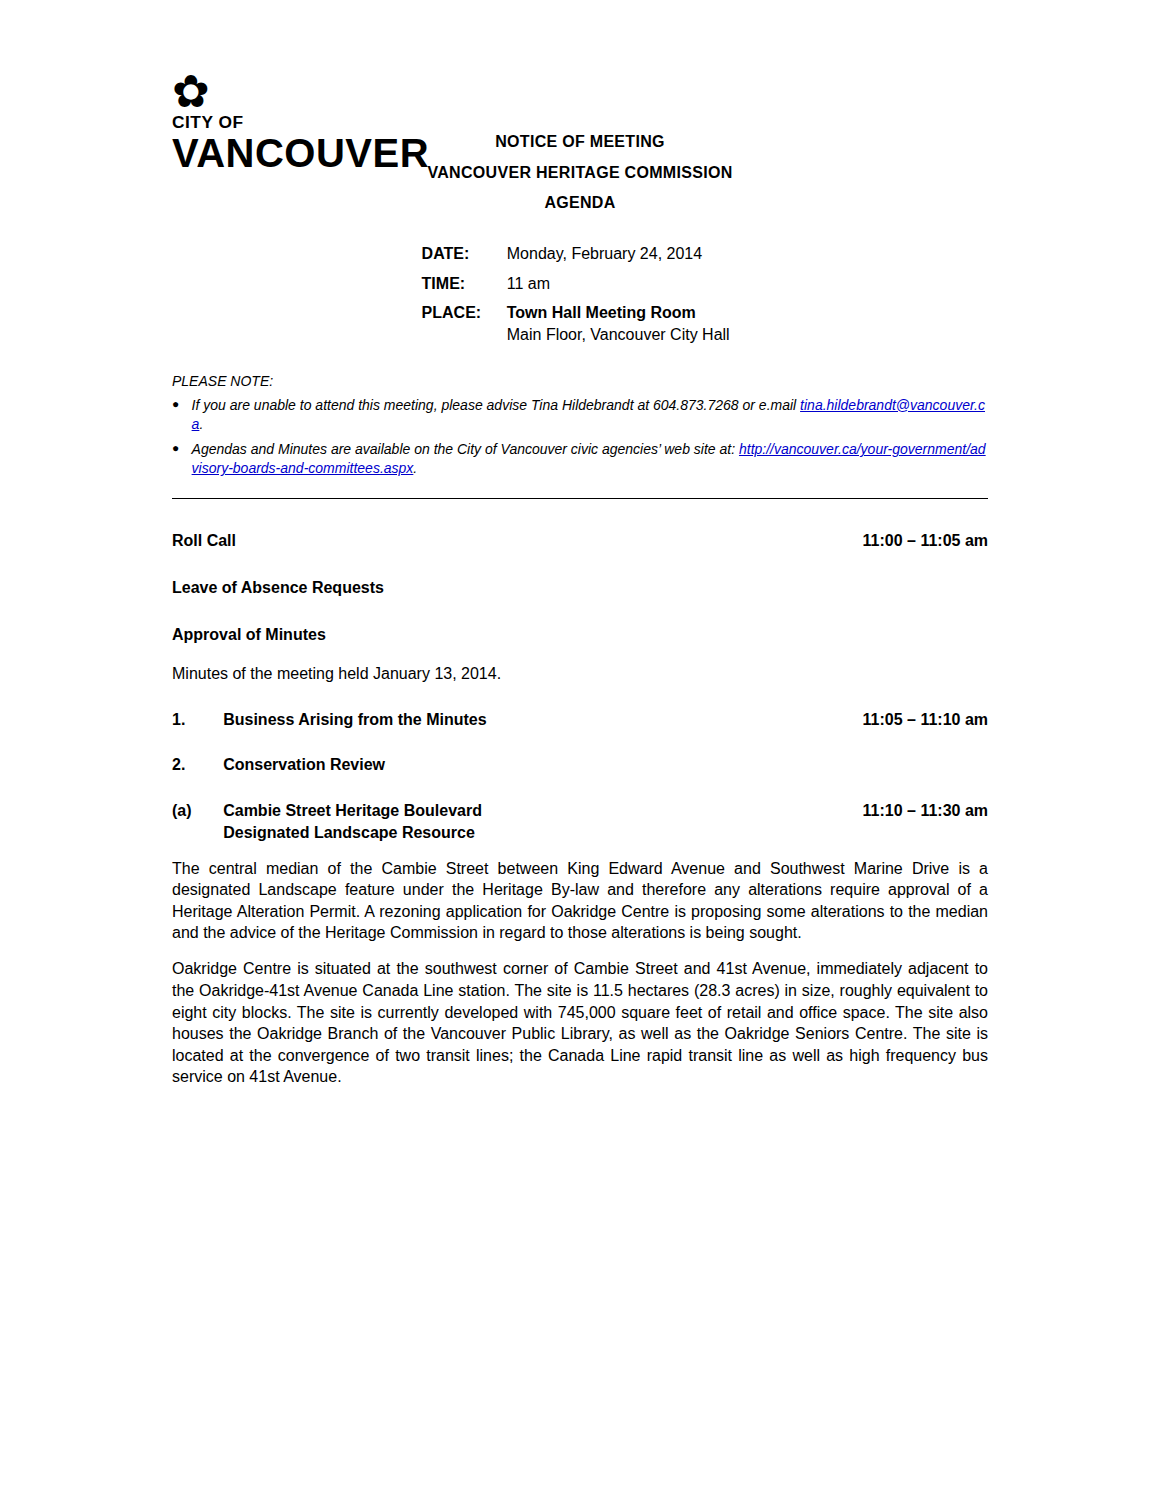✿
CITY OF
VANCOUVER
NOTICE OF MEETING
VANCOUVER HERITAGE COMMISSION
AGENDA
| DATE: | Monday, February 24, 2014 |
| TIME: | 11 am |
| PLACE: | Town Hall Meeting Room Main Floor, Vancouver City Hall |
PLEASE NOTE:
If you are unable to attend this meeting, please advise Tina Hildebrandt at 604.873.7268 or e.mail tina.hildebrandt@vancouver.ca.
Agendas and Minutes are available on the City of Vancouver civic agencies’ web site at: http://vancouver.ca/your-government/advisory-boards-and-committees.aspx.
Roll Call 11:00 – 11:05 am
Leave of Absence Requests
Approval of Minutes
Minutes of the meeting held January 13, 2014.
1. Business Arising from the Minutes 11:05 – 11:10 am
2. Conservation Review
(a) Cambie Street Heritage Boulevard
Designated Landscape Resource 11:10 – 11:30 am
The central median of the Cambie Street between King Edward Avenue and Southwest Marine Drive is a designated Landscape feature under the Heritage By-law and therefore any alterations require approval of a Heritage Alteration Permit. A rezoning application for Oakridge Centre is proposing some alterations to the median and the advice of the Heritage Commission in regard to those alterations is being sought.
Oakridge Centre is situated at the southwest corner of Cambie Street and 41st Avenue, immediately adjacent to the Oakridge-41st Avenue Canada Line station. The site is 11.5 hectares (28.3 acres) in size, roughly equivalent to eight city blocks. The site is currently developed with 745,000 square feet of retail and office space. The site also houses the Oakridge Branch of the Vancouver Public Library, as well as the Oakridge Seniors Centre. The site is located at the convergence of two transit lines; the Canada Line rapid transit line as well as high frequency bus service on 41st Avenue.